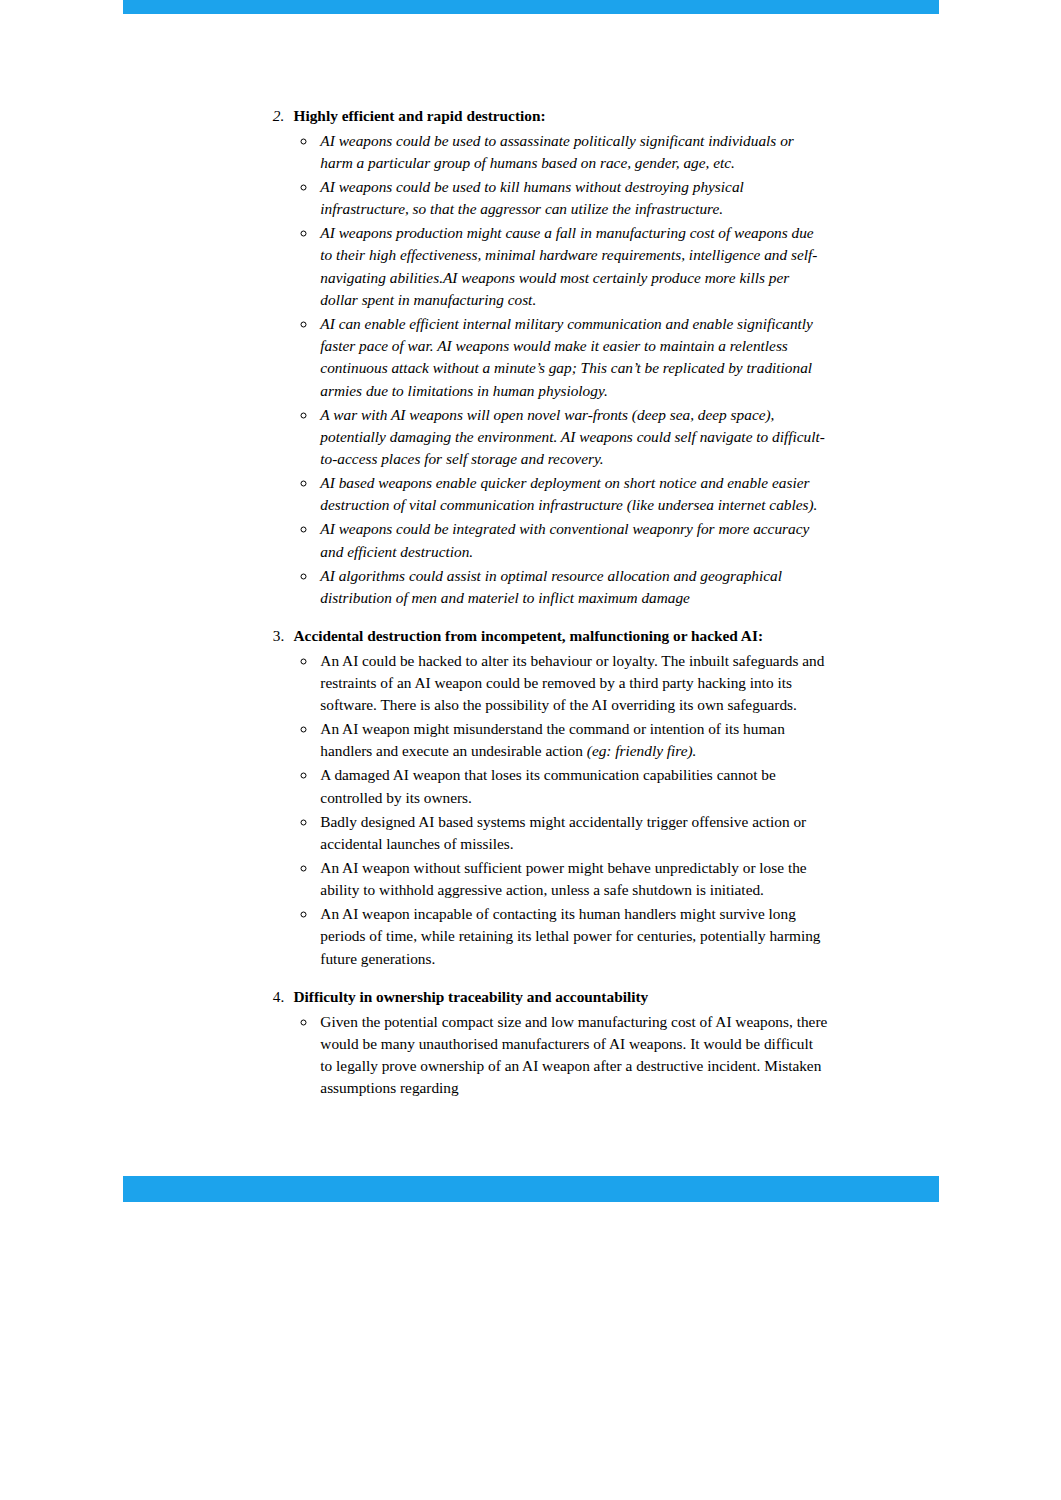Highly efficient and rapid destruction:
AI weapons could be used to assassinate politically significant individuals or harm a particular group of humans based on race, gender, age, etc.
AI weapons could be used to kill humans without destroying physical infrastructure, so that the aggressor can utilize the infrastructure.
AI weapons production might cause a fall in manufacturing cost of weapons due to their high effectiveness, minimal hardware requirements, intelligence and self-navigating abilities.AI weapons would most certainly produce more kills per dollar spent in manufacturing cost.
AI can enable efficient internal military communication and enable significantly faster pace of war. AI weapons would make it easier to maintain a relentless continuous attack without a minute’s gap; This can’t be replicated by traditional armies due to limitations in human physiology.
A war with AI weapons will open novel war-fronts (deep sea, deep space), potentially damaging the environment. AI weapons could self navigate to difficult-to-access places for self storage and recovery.
AI based weapons enable quicker deployment on short notice and enable easier destruction of vital communication infrastructure (like undersea internet cables).
AI weapons could be integrated with conventional weaponry for more accuracy and efficient destruction.
AI algorithms could assist in optimal resource allocation and geographical distribution of men and materiel to inflict maximum damage
Accidental destruction from incompetent, malfunctioning or hacked AI:
An AI could be hacked to alter its behaviour or loyalty. The inbuilt safeguards and restraints of an AI weapon could be removed by a third party hacking into its software. There is also the possibility of the AI overriding its own safeguards.
An AI weapon might misunderstand the command or intention of its human handlers and execute an undesirable action (eg: friendly fire).
A damaged AI weapon that loses its communication capabilities cannot be controlled by its owners.
Badly designed AI based systems might accidentally trigger offensive action or accidental launches of missiles.
An AI weapon without sufficient power might behave unpredictably or lose the ability to withhold aggressive action, unless a safe shutdown is initiated.
An AI weapon incapable of contacting its human handlers might survive long periods of time, while retaining its lethal power for centuries, potentially harming future generations.
Difficulty in ownership traceability and accountability
Given the potential compact size and low manufacturing cost of AI weapons, there would be many unauthorised manufacturers of AI weapons. It would be difficult to legally prove ownership of an AI weapon after a destructive incident. Mistaken assumptions regarding